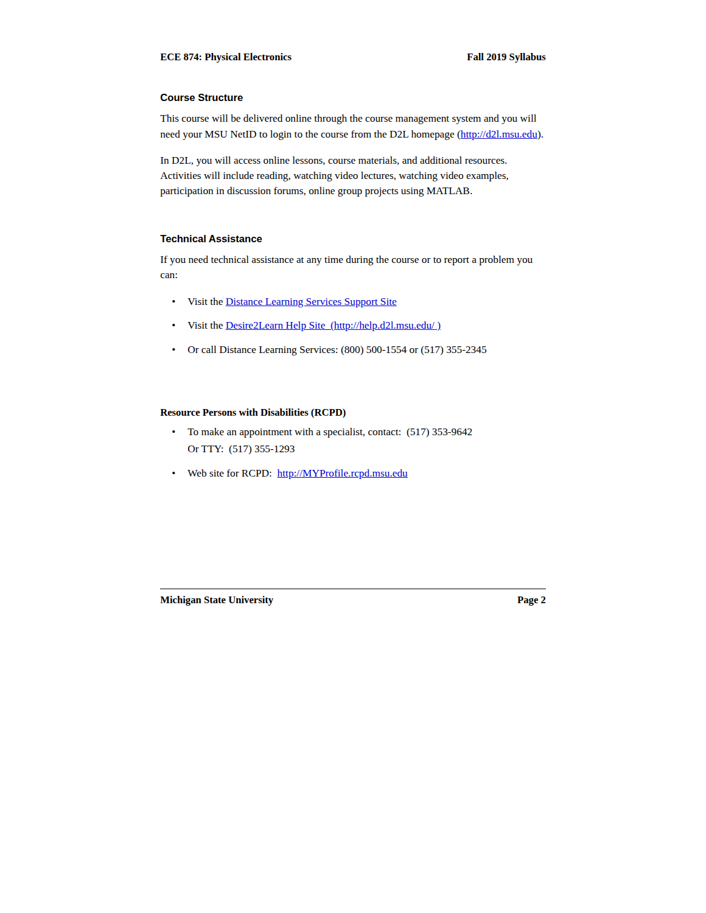ECE 874: Physical Electronics
Fall 2019 Syllabus
Course Structure
This course will be delivered online through the course management system and you will need your MSU NetID to login to the course from the D2L homepage (http://d2l.msu.edu).
In D2L, you will access online lessons, course materials, and additional resources. Activities will include reading, watching video lectures, watching video examples, participation in discussion forums, online group projects using MATLAB.
Technical Assistance
If you need technical assistance at any time during the course or to report a problem you can:
Visit the Distance Learning Services Support Site
Visit the Desire2Learn Help Site (http://help.d2l.msu.edu/ )
Or call Distance Learning Services: (800) 500-1554 or (517) 355-2345
Resource Persons with Disabilities (RCPD)
To make an appointment with a specialist, contact: (517) 353-9642 Or TTY: (517) 355-1293
Web site for RCPD: http://MYProfile.rcpd.msu.edu
Michigan State University
Page 2